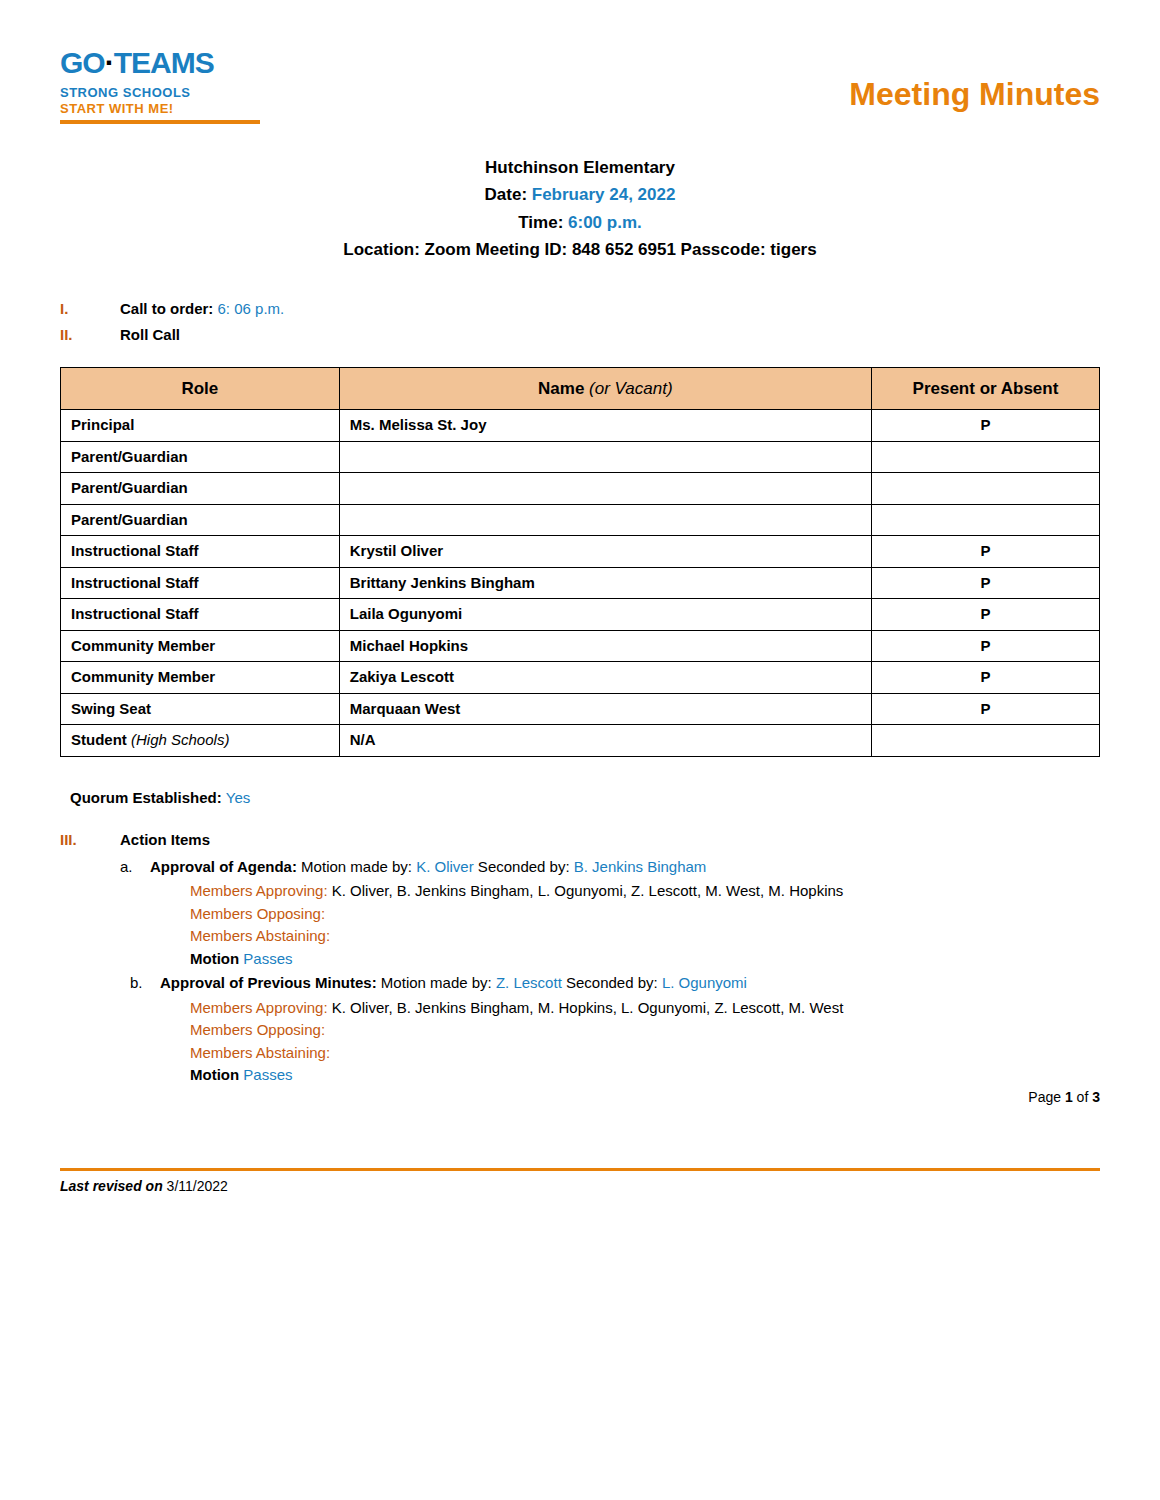GO·TEAMS
STRONG SCHOOLS
START WITH ME!
Meeting Minutes
Hutchinson Elementary
Date: February 24, 2022
Time: 6:00 p.m.
Location: Zoom Meeting ID: 848 652 6951 Passcode: tigers
I. Call to order: 6: 06 p.m.
II. Roll Call
| Role | Name (or Vacant) | Present or Absent |
| --- | --- | --- |
| Principal | Ms. Melissa St. Joy | P |
| Parent/Guardian | | |
| Parent/Guardian | | |
| Parent/Guardian | | |
| Instructional Staff | Krystil Oliver | P |
| Instructional Staff | Brittany Jenkins Bingham | P |
| Instructional Staff | Laila Ogunyomi | P |
| Community Member | Michael Hopkins | P |
| Community Member | Zakiya Lescott | P |
| Swing Seat | Marquaan West | P |
| Student (High Schools) | N/A | |
Quorum Established: Yes
III. Action Items
a. Approval of Agenda: Motion made by: K. Oliver Seconded by: B. Jenkins Bingham
Members Approving: K. Oliver, B. Jenkins Bingham, L. Ogunyomi, Z. Lescott, M. West, M. Hopkins
Members Opposing:
Members Abstaining:
Motion Passes
b. Approval of Previous Minutes: Motion made by: Z. Lescott Seconded by: L. Ogunyomi
Members Approving: K. Oliver, B. Jenkins Bingham, M. Hopkins, L. Ogunyomi, Z. Lescott, M. West
Members Opposing:
Members Abstaining:
Motion Passes
Page 1 of 3
Last revised on 3/11/2022